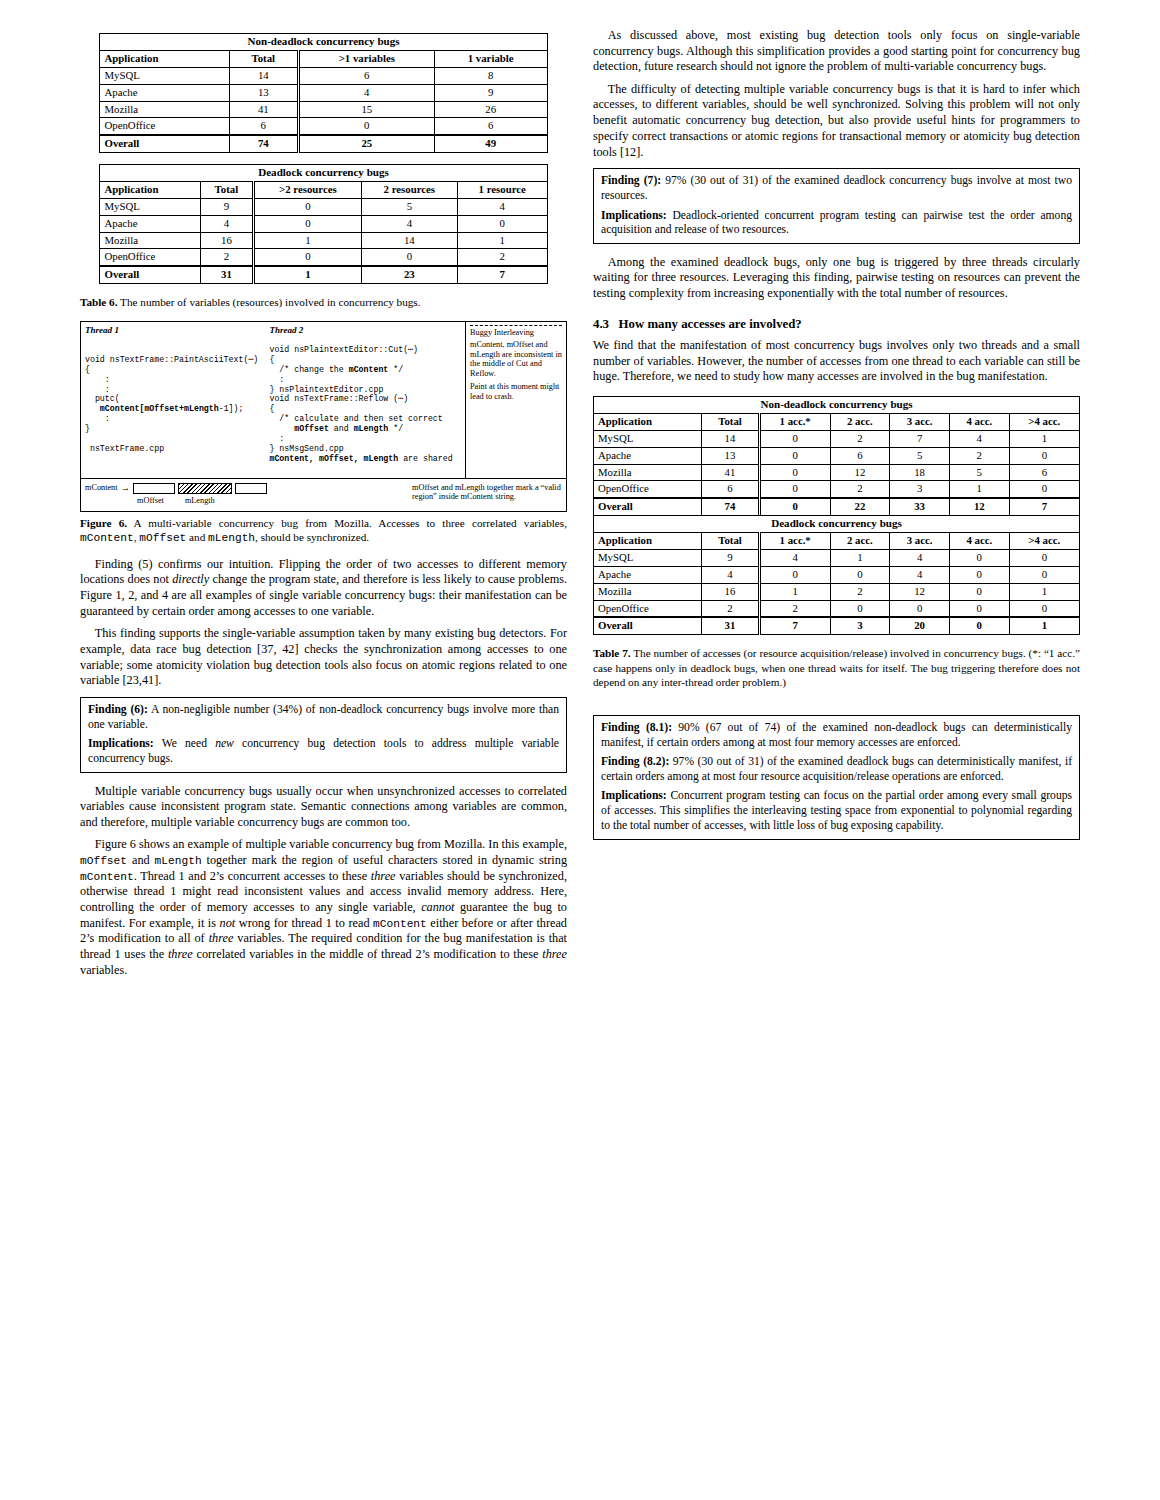Non-deadlock concurrency bugs
| Application | Total | >1 variables | 1 variable |
| --- | --- | --- | --- |
| MySQL | 14 | 6 | 8 |
| Apache | 13 | 4 | 9 |
| Mozilla | 41 | 15 | 26 |
| OpenOffice | 6 | 0 | 6 |
| Overall | 74 | 25 | 49 |
Deadlock concurrency bugs
| Application | Total | >2 resources | 2 resources | 1 resource |
| --- | --- | --- | --- | --- |
| MySQL | 9 | 0 | 5 | 4 |
| Apache | 4 | 0 | 4 | 0 |
| Mozilla | 16 | 1 | 14 | 1 |
| OpenOffice | 2 | 0 | 0 | 2 |
| Overall | 31 | 1 | 23 | 7 |
Table 6. The number of variables (resources) involved in concurrency bugs.
Thread 1
void nsTextFrame::PaintAsciiText(⋯) { : : putc( mContent[mOffset+mLength-1]); : } nsTextFrame.cpp
Thread 2
void nsPlaintextEditor::Cut(⋯) { /* change the mContent */ : } nsPlaintextEditor.cpp void nsTextFrame::Reflow (⋯) { /* calculate and then set correct mOffset and mLength */ : } nsMsgSend.cpp mContent, mOffset, mLength are shared
Buggy Interleaving
mContent, mOffset and mLength are inconsistent in the middle of Cut and Reflow.
Paint at this moment might lead to crash.
mContent →
mOffset mLength
mOffset and mLength together mark a “valid region” inside mContent string.
Figure 6. A multi-variable concurrency bug from Mozilla. Accesses to three correlated variables, mContent, mOffset and mLength, should be synchronized.
Finding (5) confirms our intuition. Flipping the order of two accesses to different memory locations does not directly change the program state, and therefore is less likely to cause problems. Figure 1, 2, and 4 are all examples of single variable concurrency bugs: their manifestation can be guaranteed by certain order among accesses to one variable.
This finding supports the single-variable assumption taken by many existing bug detectors. For example, data race bug detection [37, 42] checks the synchronization among accesses to one variable; some atomicity violation bug detection tools also focus on atomic regions related to one variable [23,41].
Finding (6): A non-negligible number (34%) of non-deadlock concurrency bugs involve more than one variable.
Implications: We need new concurrency bug detection tools to address multiple variable concurrency bugs.
Multiple variable concurrency bugs usually occur when unsynchronized accesses to correlated variables cause inconsistent program state. Semantic connections among variables are common, and therefore, multiple variable concurrency bugs are common too.
Figure 6 shows an example of multiple variable concurrency bug from Mozilla. In this example, mOffset and mLength together mark the region of useful characters stored in dynamic string mContent. Thread 1 and 2’s concurrent accesses to these three variables should be synchronized, otherwise thread 1 might read inconsistent values and access invalid memory address. Here, controlling the order of memory accesses to any single variable, cannot guarantee the bug to manifest. For example, it is not wrong for thread 1 to read mContent either before or after thread 2’s modification to all of three variables. The required condition for the bug manifestation is that thread 1 uses the three correlated variables in the middle of thread 2’s modification to these three variables.
As discussed above, most existing bug detection tools only focus on single-variable concurrency bugs. Although this simplification provides a good starting point for concurrency bug detection, future research should not ignore the problem of multi-variable concurrency bugs.
The difficulty of detecting multiple variable concurrency bugs is that it is hard to infer which accesses, to different variables, should be well synchronized. Solving this problem will not only benefit automatic concurrency bug detection, but also provide useful hints for programmers to specify correct transactions or atomic regions for transactional memory or atomicity bug detection tools [12].
Finding (7): 97% (30 out of 31) of the examined deadlock concurrency bugs involve at most two resources.
Implications: Deadlock-oriented concurrent program testing can pairwise test the order among acquisition and release of two resources.
Among the examined deadlock bugs, only one bug is triggered by three threads circularly waiting for three resources. Leveraging this finding, pairwise testing on resources can prevent the testing complexity from increasing exponentially with the total number of resources.
4.3 How many accesses are involved?
We find that the manifestation of most concurrency bugs involves only two threads and a small number of variables. However, the number of accesses from one thread to each variable can still be huge. Therefore, we need to study how many accesses are involved in the bug manifestation.
Non-deadlock concurrency bugs
| Application | Total | 1 acc.* | 2 acc. | 3 acc. | 4 acc. | >4 acc. |
| --- | --- | --- | --- | --- | --- | --- |
| MySQL | 14 | 0 | 2 | 7 | 4 | 1 |
| Apache | 13 | 0 | 6 | 5 | 2 | 0 |
| Mozilla | 41 | 0 | 12 | 18 | 5 | 6 |
| OpenOffice | 6 | 0 | 2 | 3 | 1 | 0 |
| Overall | 74 | 0 | 22 | 33 | 12 | 7 |
Deadlock concurrency bugs
| Application | Total | 1 acc.* | 2 acc. | 3 acc. | 4 acc. | >4 acc. |
| --- | --- | --- | --- | --- | --- | --- |
| MySQL | 9 | 4 | 1 | 4 | 0 | 0 |
| Apache | 4 | 0 | 0 | 4 | 0 | 0 |
| Mozilla | 16 | 1 | 2 | 12 | 0 | 1 |
| OpenOffice | 2 | 2 | 0 | 0 | 0 | 0 |
| Overall | 31 | 7 | 3 | 20 | 0 | 1 |
Table 7. The number of accesses (or resource acquisition/release) involved in concurrency bugs. (*: “1 acc.” case happens only in deadlock bugs, when one thread waits for itself. The bug triggering therefore does not depend on any inter-thread order problem.)
Finding (8.1): 90% (67 out of 74) of the examined non-deadlock bugs can deterministically manifest, if certain orders among at most four memory accesses are enforced.
Finding (8.2): 97% (30 out of 31) of the examined deadlock bugs can deterministically manifest, if certain orders among at most four resource acquisition/release operations are enforced.
Implications: Concurrent program testing can focus on the partial order among every small groups of accesses. This simplifies the interleaving testing space from exponential to polynomial regarding to the total number of accesses, with little loss of bug exposing capability.